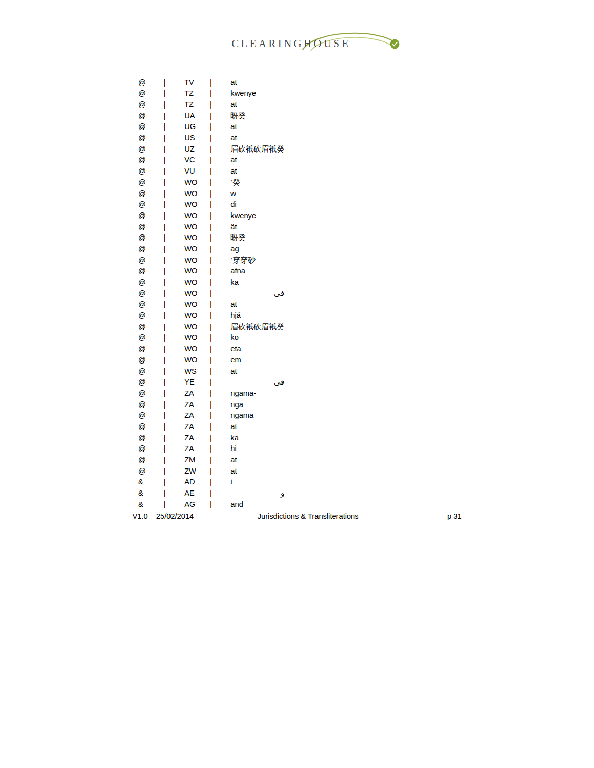CLEARINGHOUSE
| @ | / | TV | / | at |
| @ | / | TZ | / | kwenye |
| @ | / | TZ | / | at |
| @ | / | UA | / | 盼癸 |
| @ | / | UG | / | at |
| @ | / | US | / | at |
| @ | / | UZ | / | 眉砍衹砍眉衹癸 |
| @ | / | VC | / | at |
| @ | / | VU | / | at |
| @ | / | WO | / | ’癸 |
| @ | / | WO | / | w |
| @ | / | WO | / | di |
| @ | / | WO | / | kwenye |
| @ | / | WO | / | ät |
| @ | / | WO | / | 盼癸 |
| @ | / | WO | / | ag |
| @ | / | WO | / | ’穿穿砂 |
| @ | / | WO | / | afna |
| @ | / | WO | / | ka |
| @ | / | WO | / | فى |
| @ | / | WO | / | at |
| @ | / | WO | / | hjá |
| @ | / | WO | / | 眉砍衹砍眉衹癸 |
| @ | / | WO | / | ko |
| @ | / | WO | / | eta |
| @ | / | WO | / | em |
| @ | / | WS | / | at |
| @ | / | YE | / | فى |
| @ | / | ZA | / | ngama- |
| @ | / | ZA | / | nga |
| @ | / | ZA | / | ngama |
| @ | / | ZA | / | at |
| @ | / | ZA | / | ka |
| @ | / | ZA | / | hi |
| @ | / | ZM | / | at |
| @ | / | ZW | / | at |
| & | / | AD | / | i |
| & | / | AE | / | و |
| & | / | AG | / | and |
V1.0 – 25/02/2014
Jurisdictions & Transliterations
p 31